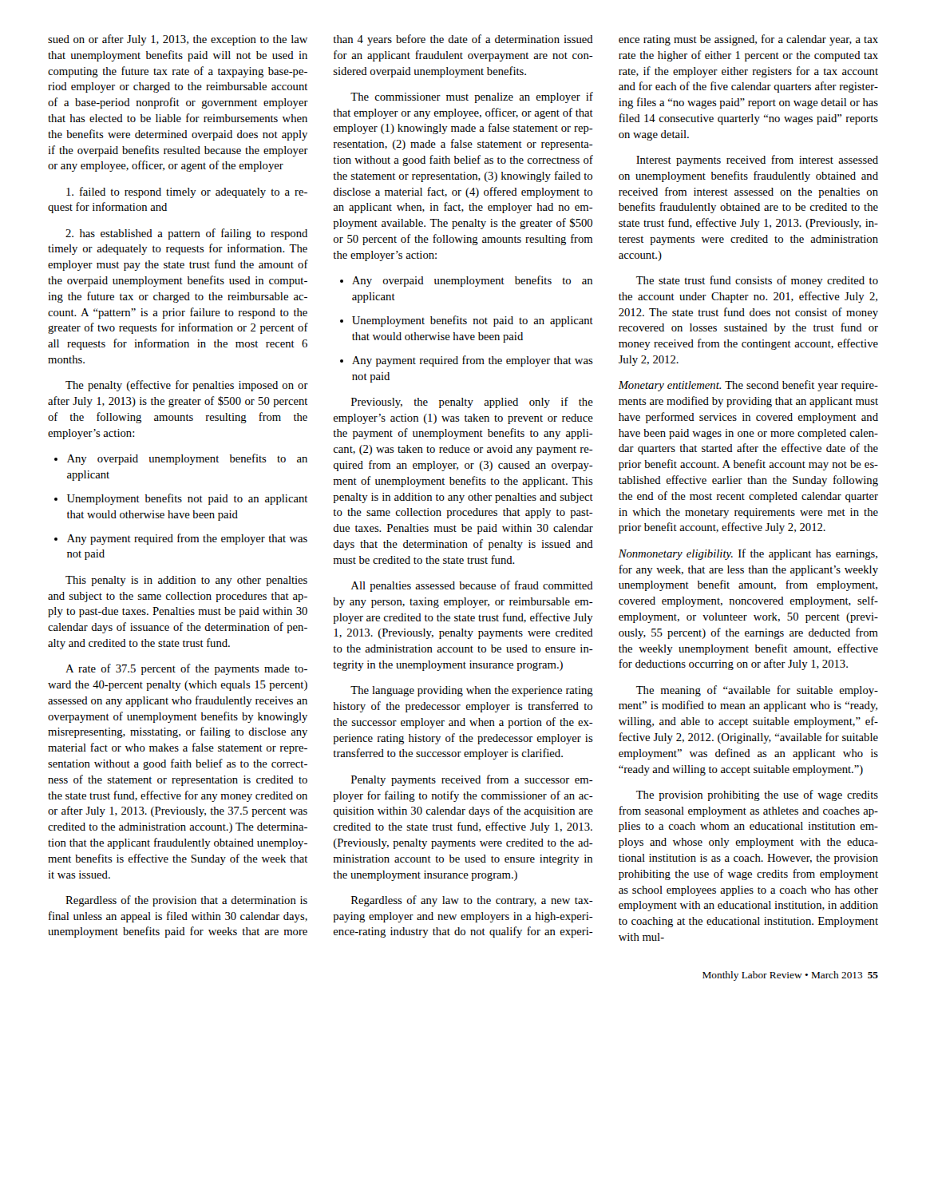sued on or after July 1, 2013, the exception to the law that unemployment benefits paid will not be used in computing the future tax rate of a taxpaying base-period employer or charged to the reimbursable account of a base-period nonprofit or government employer that has elected to be liable for reimbursements when the benefits were determined overpaid does not apply if the overpaid benefits resulted because the employer or any employee, officer, or agent of the employer
1. failed to respond timely or adequately to a request for information and
2. has established a pattern of failing to respond timely or adequately to requests for information. The employer must pay the state trust fund the amount of the overpaid unemployment benefits used in computing the future tax or charged to the reimbursable account. A “pattern” is a prior failure to respond to the greater of two requests for information or 2 percent of all requests for information in the most recent 6 months.
The penalty (effective for penalties imposed on or after July 1, 2013) is the greater of $500 or 50 percent of the following amounts resulting from the employer’s action:
Any overpaid unemployment benefits to an applicant
Unemployment benefits not paid to an applicant that would otherwise have been paid
Any payment required from the employer that was not paid
This penalty is in addition to any other penalties and subject to the same collection procedures that apply to past-due taxes. Penalties must be paid within 30 calendar days of issuance of the determination of penalty and credited to the state trust fund.
A rate of 37.5 percent of the payments made toward the 40-percent penalty (which equals 15 percent) assessed on any applicant who fraudulently receives an overpayment of unemployment benefits by knowingly misrepresenting, misstating, or failing to disclose any material fact or who makes a false statement or representation without a good faith belief as to the correctness of the statement or representation is credited to the state trust fund, effective for any money credited on or after July 1, 2013. (Previously, the 37.5 percent was credited to the administration account.) The determination that the applicant fraudulently obtained unemployment benefits is effective the Sunday of the week that it was issued.
Regardless of the provision that a determination is final unless an appeal is filed within 30 calendar days, unemployment benefits paid for weeks that are more than 4 years before the date of a determination issued for an applicant fraudulent overpayment are not considered overpaid unemployment benefits.
The commissioner must penalize an employer if that employer or any employee, officer, or agent of that employer (1) knowingly made a false statement or representation, (2) made a false statement or representation without a good faith belief as to the correctness of the statement or representation, (3) knowingly failed to disclose a material fact, or (4) offered employment to an applicant when, in fact, the employer had no employment available. The penalty is the greater of $500 or 50 percent of the following amounts resulting from the employer’s action:
Any overpaid unemployment benefits to an applicant
Unemployment benefits not paid to an applicant that would otherwise have been paid
Any payment required from the employer that was not paid
Previously, the penalty applied only if the employer’s action (1) was taken to prevent or reduce the payment of unemployment benefits to any applicant, (2) was taken to reduce or avoid any payment required from an employer, or (3) caused an overpayment of unemployment benefits to the applicant. This penalty is in addition to any other penalties and subject to the same collection procedures that apply to past-due taxes. Penalties must be paid within 30 calendar days that the determination of penalty is issued and must be credited to the state trust fund.
All penalties assessed because of fraud committed by any person, taxing employer, or reimbursable employer are credited to the state trust fund, effective July 1, 2013. (Previously, penalty payments were credited to the administration account to be used to ensure integrity in the unemployment insurance program.)
The language providing when the experience rating history of the predecessor employer is transferred to the successor employer and when a portion of the experience rating history of the predecessor employer is transferred to the successor employer is clarified.
Penalty payments received from a successor employer for failing to notify the commissioner of an acquisition within 30 calendar days of the acquisition are credited to the state trust fund, effective July 1, 2013. (Previously, penalty payments were credited to the administration account to be used to ensure integrity in the unemployment insurance program.)
Regardless of any law to the contrary, a new taxpaying employer and new employers in a high-experience-rating industry that do not qualify for an experience rating must be assigned, for a calendar year, a tax rate the higher of either 1 percent or the computed tax rate, if the employer either registers for a tax account and for each of the five calendar quarters after registering files a “no wages paid” report on wage detail or has filed 14 consecutive quarterly “no wages paid” reports on wage detail.
Interest payments received from interest assessed on unemployment benefits fraudulently obtained and received from interest assessed on the penalties on benefits fraudulently obtained are to be credited to the state trust fund, effective July 1, 2013. (Previously, interest payments were credited to the administration account.)
The state trust fund consists of money credited to the account under Chapter no. 201, effective July 2, 2012. The state trust fund does not consist of money recovered on losses sustained by the trust fund or money received from the contingent account, effective July 2, 2012.
Monetary entitlement. The second benefit year requirements are modified by providing that an applicant must have performed services in covered employment and have been paid wages in one or more completed calendar quarters that started after the effective date of the prior benefit account. A benefit account may not be established effective earlier than the Sunday following the end of the most recent completed calendar quarter in which the monetary requirements were met in the prior benefit account, effective July 2, 2012.
Nonmonetary eligibility. If the applicant has earnings, for any week, that are less than the applicant’s weekly unemployment benefit amount, from employment, covered employment, noncovered employment, self-employment, or volunteer work, 50 percent (previously, 55 percent) of the earnings are deducted from the weekly unemployment benefit amount, effective for deductions occurring on or after July 1, 2013.
The meaning of “available for suitable employment” is modified to mean an applicant who is “ready, willing, and able to accept suitable employment,” effective July 2, 2012. (Originally, “available for suitable employment” was defined as an applicant who is “ready and willing to accept suitable employment.”)
The provision prohibiting the use of wage credits from seasonal employment as athletes and coaches applies to a coach whom an educational institution employs and whose only employment with the educational institution is as a coach. However, the provision prohibiting the use of wage credits from employment as school employees applies to a coach who has other employment with an educational institution, in addition to coaching at the educational institution. Employment with mul-
Monthly Labor Review • March 201355